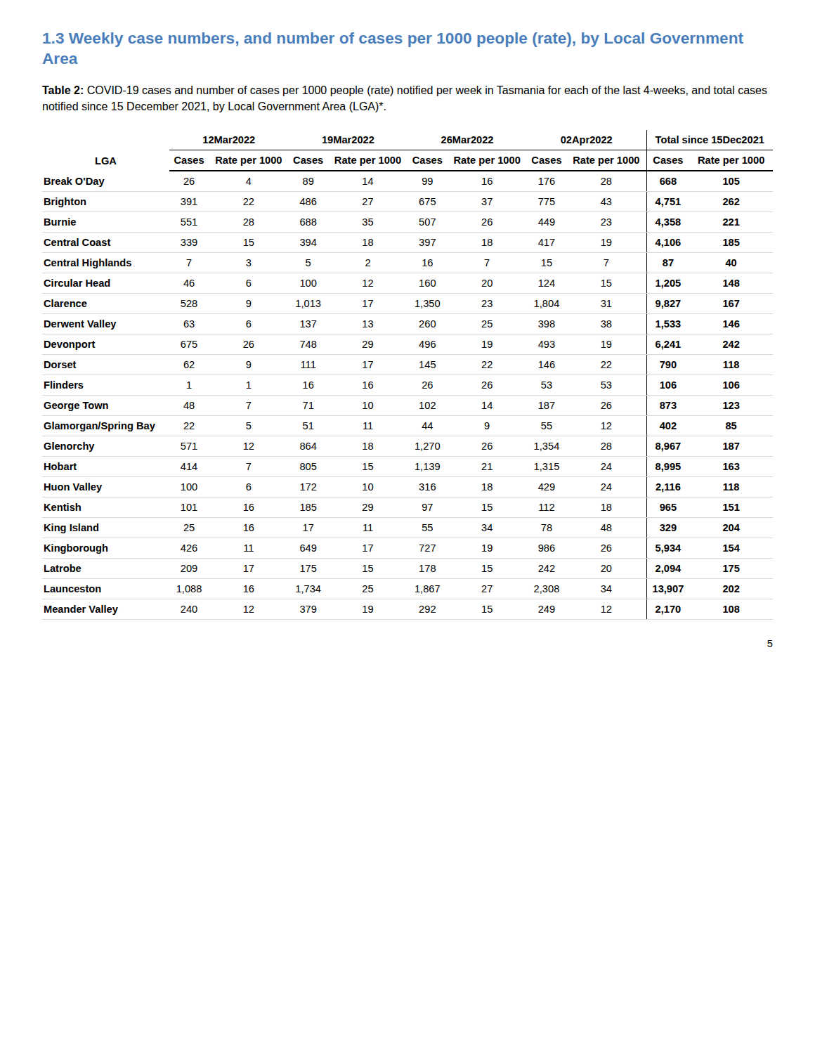1.3 Weekly case numbers, and number of cases per 1000 people (rate), by Local Government Area
Table 2: COVID-19 cases and number of cases per 1000 people (rate) notified per week in Tasmania for each of the last 4-weeks, and total cases notified since 15 December 2021, by Local Government Area (LGA)*.
| LGA | 12Mar2022 | 19Mar2022 | 26Mar2022 | 02Apr2022 | Total since 15Dec2021 |
| --- | --- | --- | --- | --- | --- |
| Cases | Rate per 1000 | Cases | Rate per 1000 | Cases | Rate per 1000 | Cases | Rate per 1000 | Cases | Rate per 1000 |
| Break O'Day | 26 | 4 | 89 | 14 | 99 | 16 | 176 | 28 | 668 | 105 |
| Brighton | 391 | 22 | 486 | 27 | 675 | 37 | 775 | 43 | 4,751 | 262 |
| Burnie | 551 | 28 | 688 | 35 | 507 | 26 | 449 | 23 | 4,358 | 221 |
| Central Coast | 339 | 15 | 394 | 18 | 397 | 18 | 417 | 19 | 4,106 | 185 |
| Central Highlands | 7 | 3 | 5 | 2 | 16 | 7 | 15 | 7 | 87 | 40 |
| Circular Head | 46 | 6 | 100 | 12 | 160 | 20 | 124 | 15 | 1,205 | 148 |
| Clarence | 528 | 9 | 1,013 | 17 | 1,350 | 23 | 1,804 | 31 | 9,827 | 167 |
| Derwent Valley | 63 | 6 | 137 | 13 | 260 | 25 | 398 | 38 | 1,533 | 146 |
| Devonport | 675 | 26 | 748 | 29 | 496 | 19 | 493 | 19 | 6,241 | 242 |
| Dorset | 62 | 9 | 111 | 17 | 145 | 22 | 146 | 22 | 790 | 118 |
| Flinders | 1 | 1 | 16 | 16 | 26 | 26 | 53 | 53 | 106 | 106 |
| George Town | 48 | 7 | 71 | 10 | 102 | 14 | 187 | 26 | 873 | 123 |
| Glamorgan/Spring Bay | 22 | 5 | 51 | 11 | 44 | 9 | 55 | 12 | 402 | 85 |
| Glenorchy | 571 | 12 | 864 | 18 | 1,270 | 26 | 1,354 | 28 | 8,967 | 187 |
| Hobart | 414 | 7 | 805 | 15 | 1,139 | 21 | 1,315 | 24 | 8,995 | 163 |
| Huon Valley | 100 | 6 | 172 | 10 | 316 | 18 | 429 | 24 | 2,116 | 118 |
| Kentish | 101 | 16 | 185 | 29 | 97 | 15 | 112 | 18 | 965 | 151 |
| King Island | 25 | 16 | 17 | 11 | 55 | 34 | 78 | 48 | 329 | 204 |
| Kingborough | 426 | 11 | 649 | 17 | 727 | 19 | 986 | 26 | 5,934 | 154 |
| Latrobe | 209 | 17 | 175 | 15 | 178 | 15 | 242 | 20 | 2,094 | 175 |
| Launceston | 1,088 | 16 | 1,734 | 25 | 1,867 | 27 | 2,308 | 34 | 13,907 | 202 |
| Meander Valley | 240 | 12 | 379 | 19 | 292 | 15 | 249 | 12 | 2,170 | 108 |
5